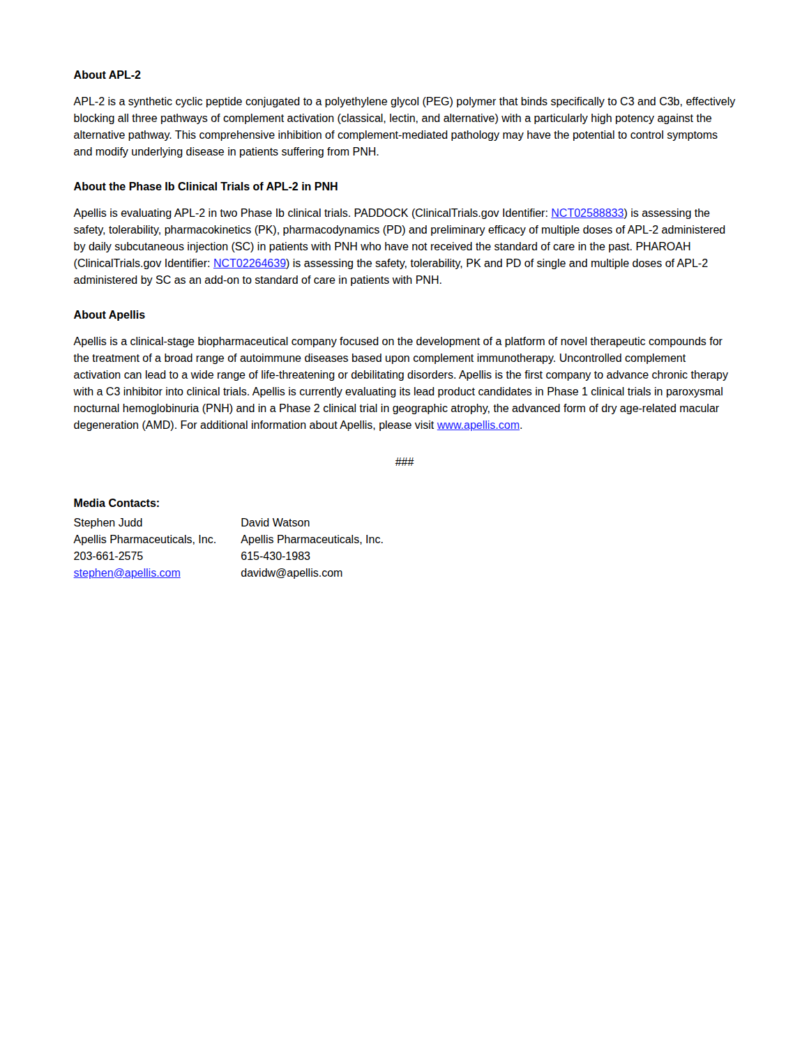About APL-2
APL-2 is a synthetic cyclic peptide conjugated to a polyethylene glycol (PEG) polymer that binds specifically to C3 and C3b, effectively blocking all three pathways of complement activation (classical, lectin, and alternative) with a particularly high potency against the alternative pathway. This comprehensive inhibition of complement-mediated pathology may have the potential to control symptoms and modify underlying disease in patients suffering from PNH.
About the Phase Ib Clinical Trials of APL-2 in PNH
Apellis is evaluating APL-2 in two Phase Ib clinical trials. PADDOCK (ClinicalTrials.gov Identifier: NCT02588833) is assessing the safety, tolerability, pharmacokinetics (PK), pharmacodynamics (PD) and preliminary efficacy of multiple doses of APL-2 administered by daily subcutaneous injection (SC) in patients with PNH who have not received the standard of care in the past. PHAROAH (ClinicalTrials.gov Identifier: NCT02264639) is assessing the safety, tolerability, PK and PD of single and multiple doses of APL-2 administered by SC as an add-on to standard of care in patients with PNH.
About Apellis
Apellis is a clinical-stage biopharmaceutical company focused on the development of a platform of novel therapeutic compounds for the treatment of a broad range of autoimmune diseases based upon complement immunotherapy. Uncontrolled complement activation can lead to a wide range of life-threatening or debilitating disorders. Apellis is the first company to advance chronic therapy with a C3 inhibitor into clinical trials. Apellis is currently evaluating its lead product candidates in Phase 1 clinical trials in paroxysmal nocturnal hemoglobinuria (PNH) and in a Phase 2 clinical trial in geographic atrophy, the advanced form of dry age-related macular degeneration (AMD). For additional information about Apellis, please visit www.apellis.com.
###
Media Contacts:
| Stephen Judd | David Watson |
| Apellis Pharmaceuticals, Inc. | Apellis Pharmaceuticals, Inc. |
| 203-661-2575 | 615-430-1983 |
| stephen@apellis.com | davidw@apellis.com |